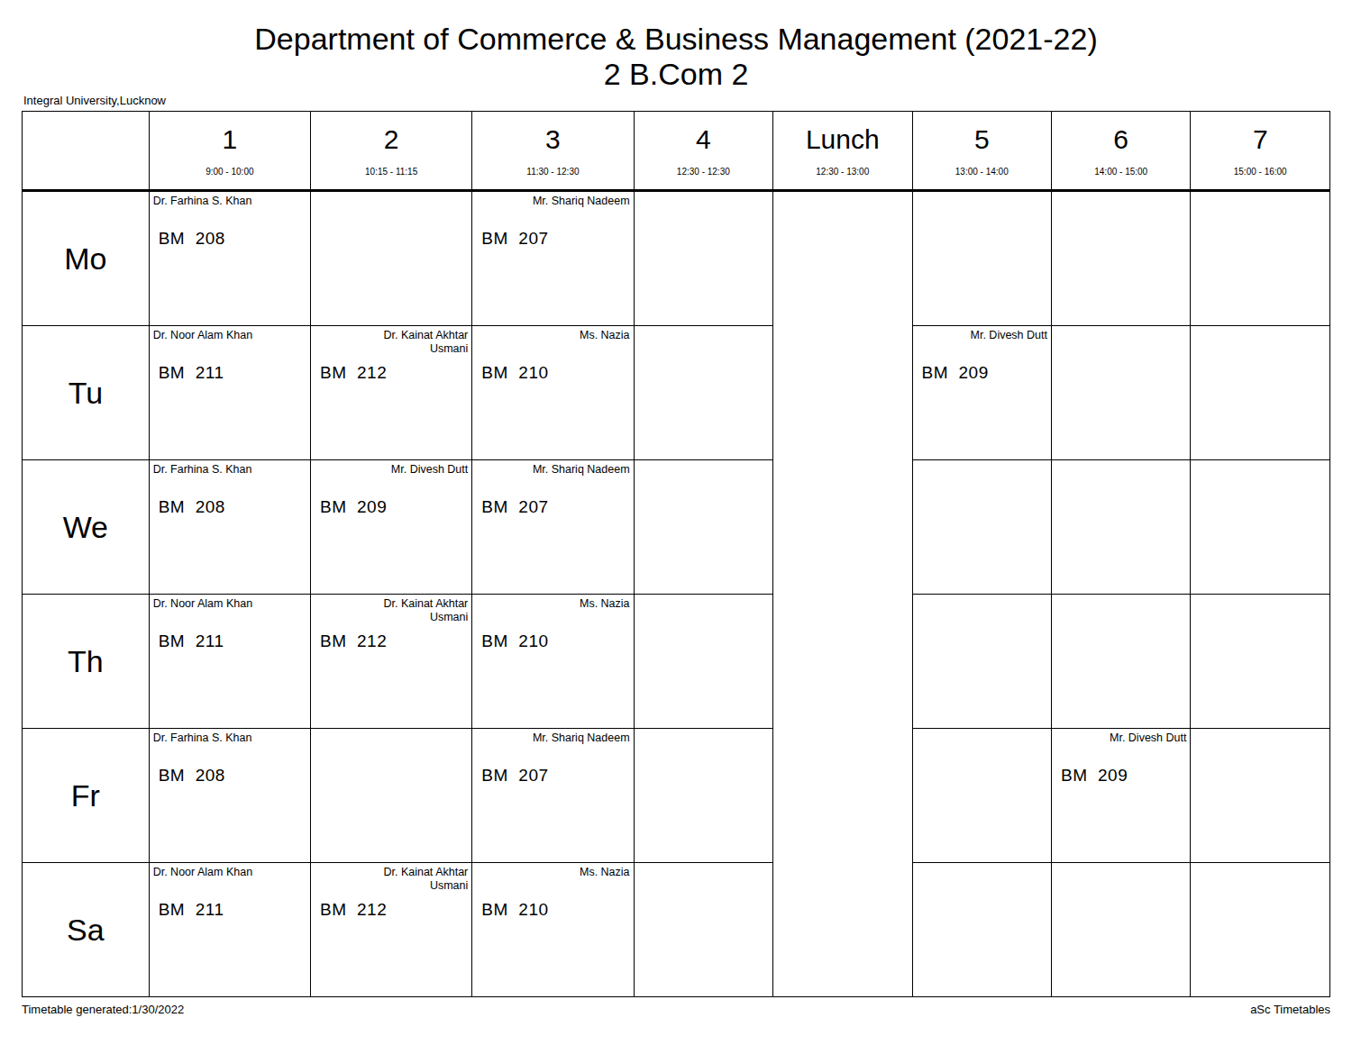Department of Commerce & Business Management (2021-22)
2 B.Com 2
Integral University,Lucknow
| | 1 9:00 - 10:00 | 2 10:15 - 11:15 | 3 11:30 - 12:30 | 4 12:30 - 12:30 | Lunch 12:30 - 13:00 | 5 13:00 - 14:00 | 6 14:00 - 15:00 | 7 15:00 - 16:00 |
| --- | --- | --- | --- | --- | --- | --- | --- | --- |
| Mo | Dr. Farhina S. Khan BM 208 | | Mr. Shariq Nadeem BM 207 | | | | | |
| Tu | Dr. Noor Alam Khan BM 211 | Dr. Kainat Akhtar Usmani BM 212 | Ms. Nazia BM 210 | | | Mr. Divesh Dutt BM 209 | | |
| We | Dr. Farhina S. Khan BM 208 | Mr. Divesh Dutt BM 209 | Mr. Shariq Nadeem BM 207 | | | | | |
| Th | Dr. Noor Alam Khan BM 211 | Dr. Kainat Akhtar Usmani BM 212 | Ms. Nazia BM 210 | | | | | |
| Fr | Dr. Farhina S. Khan BM 208 | | Mr. Shariq Nadeem BM 207 | | | | Mr. Divesh Dutt BM 209 | |
| Sa | Dr. Noor Alam Khan BM 211 | Dr. Kainat Akhtar Usmani BM 212 | Ms. Nazia BM 210 | | | | | |
Timetable generated:1/30/2022
aSc Timetables